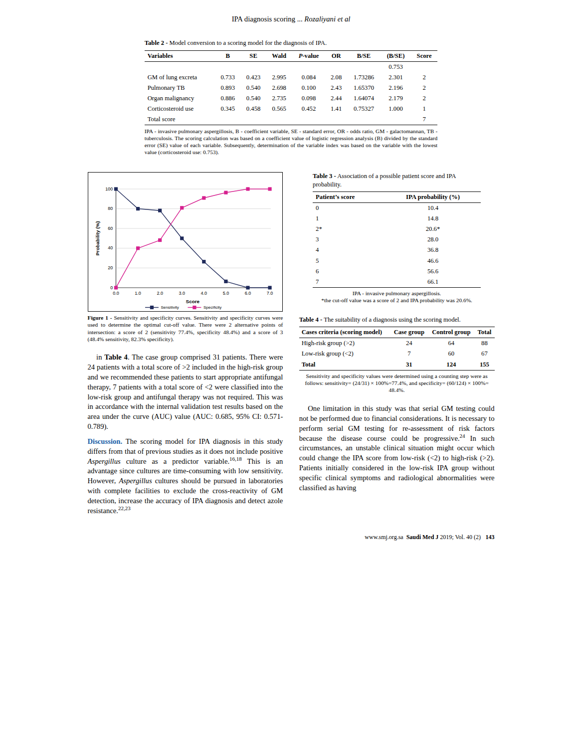IPA diagnosis scoring ... Rozaliyani et al
Table 2 - Model conversion to a scoring model for the diagnosis of IPA.
| Variables | B | SE | Wald | P -value | OR | B/SE | (B/SE) | Score |
| --- | --- | --- | --- | --- | --- | --- | --- | --- |
| | | | | | | | 0.753 | |
| GM of lung excreta | 0.733 | 0.423 | 2.995 | 0.084 | 2.08 | 1.73286 | 2.301 | 2 |
| Pulmonary TB | 0.893 | 0.540 | 2.698 | 0.100 | 2.43 | 1.65370 | 2.196 | 2 |
| Organ malignancy | 0.886 | 0.540 | 2.735 | 0.098 | 2.44 | 1.64074 | 2.179 | 2 |
| Corticosteroid use | 0.345 | 0.458 | 0.565 | 0.452 | 1.41 | 0.75327 | 1.000 | 1 |
| Total score | | | | | | | | 7 |
IPA - invasive pulmonary aspergillosis, B - coefficient variable, SE - standard error, OR - odds ratio, GM - galactomannan, TB - tuberculosis. The scoring calculation was based on a coefficient value of logistic regression analysis (B) divided by the standard error (SE) value of each variable. Subsequently, determination of the variable index was based on the variable with the lowest value (corticosteroid use: 0.753).
0 20 40 60 80 100 0.0 1.0 2.0 3.0 4.0 5.0 6.0 7.0 Score Probability (%) Sensitivity Specificity
Figure 1 - Sensitivity and specificity curves. Sensitivity and specificity curves were used to determine the optimal cut-off value. There were 2 alternative points of intersection: a score of 2 (sensitivity 77.4%, specificity 48.4%) and a score of 3 (48.4% sensitivity, 82.3% specificity).
in Table 4. The case group comprised 31 patients. There were 24 patients with a total score of >2 included in the high-risk group and we recommended these patients to start appropriate antifungal therapy, 7 patients with a total score of <2 were classified into the low-risk group and antifungal therapy was not required. This was in accordance with the internal validation test results based on the area under the curve (AUC) value (AUC: 0.685, 95% CI: 0.571-0.789).
Discussion. The scoring model for IPA diagnosis in this study differs from that of previous studies as it does not include positive Aspergillus culture as a predictor variable.16,18 This is an advantage since cultures are time-consuming with low sensitivity. However, Aspergillus cultures should be pursued in laboratories with complete facilities to exclude the cross-reactivity of GM detection, increase the accuracy of IPA diagnosis and detect azole resistance.22,23
Table 3 - Association of a possible patient score and IPA probability.
| Patient’s score | IPA probability (%) |
| --- | --- |
| 0 | 10.4 |
| 1 | 14.8 |
| 2* | 20.6* |
| 3 | 28.0 |
| 4 | 36.8 |
| 5 | 46.6 |
| 6 | 56.6 |
| 7 | 66.1 |
IPA - invasive pulmonary aspergillosis.
*the cut-off value was a score of 2 and IPA probability was 20.6%.
Table 4 - The suitability of a diagnosis using the scoring model.
| Cases criteria (scoring model) | Case group | Control group | Total |
| --- | --- | --- | --- |
| High-risk group (>2) | 24 | 64 | 88 |
| Low-risk group (<2) | 7 | 60 | 67 |
| Total | 31 | 124 | 155 |
Sensitivity and specificity values were determined using a counting step were as follows: sensitivity= (24/31) × 100%=77.4%, and specificity= (60/124) × 100%= 48.4%.
One limitation in this study was that serial GM testing could not be performed due to financial considerations. It is necessary to perform serial GM testing for re-assessment of risk factors because the disease course could be progressive.24 In such circumstances, an unstable clinical situation might occur which could change the IPA score from low-risk (<2) to high-risk (>2). Patients initially considered in the low-risk IPA group without specific clinical symptoms and radiological abnormalities were classified as having
www.smj.org.sa Saudi Med J 2019; Vol. 40 (2)143